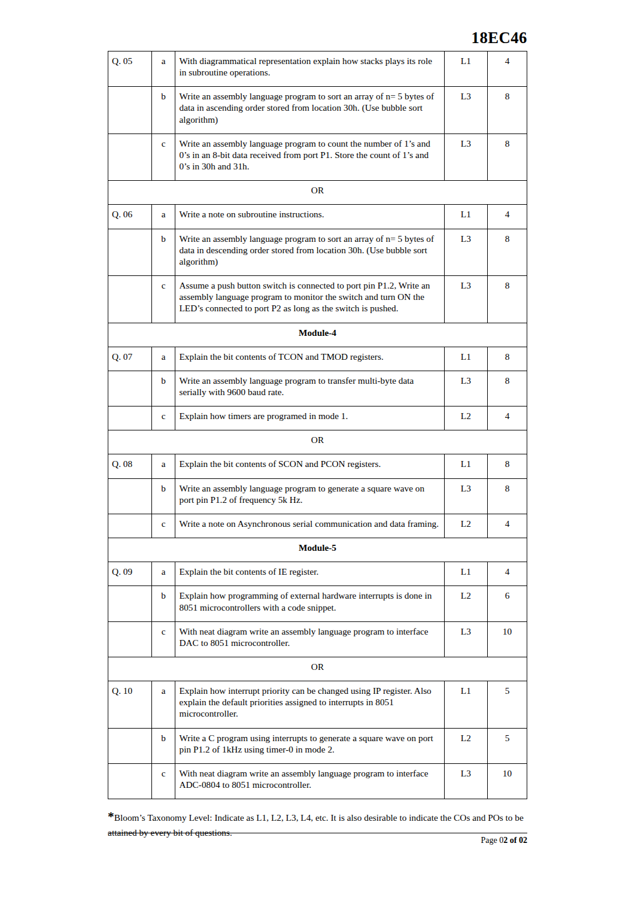18EC46
| Q. 05 | a | With diagrammatical representation explain how stacks plays its role in subroutine operations. | L1 | 4 |
| | b | Write an assembly language program to sort an array of n= 5 bytes of data in ascending order stored from location 30h. (Use bubble sort algorithm) | L3 | 8 |
| | c | Write an assembly language program to count the number of 1’s and 0’s in an 8-bit data received from port P1. Store the count of 1’s and 0’s in 30h and 31h. | L3 | 8 |
| OR |
| Q. 06 | a | Write a note on subroutine instructions. | L1 | 4 |
| | b | Write an assembly language program to sort an array of n= 5 bytes of data in descending order stored from location 30h. (Use bubble sort algorithm) | L3 | 8 |
| | c | Assume a push button switch is connected to port pin P1.2, Write an assembly language program to monitor the switch and turn ON the LED’s connected to port P2 as long as the switch is pushed. | L3 | 8 |
| Module-4 |
| Q. 07 | a | Explain the bit contents of TCON and TMOD registers. | L1 | 8 |
| | b | Write an assembly language program to transfer multi-byte data serially with 9600 baud rate. | L3 | 8 |
| | c | Explain how timers are programed in mode 1. | L2 | 4 |
| OR |
| Q. 08 | a | Explain the bit contents of SCON and PCON registers. | L1 | 8 |
| | b | Write an assembly language program to generate a square wave on port pin P1.2 of frequency 5k Hz. | L3 | 8 |
| | c | Write a note on Asynchronous serial communication and data framing. | L2 | 4 |
| Module-5 |
| Q. 09 | a | Explain the bit contents of IE register. | L1 | 4 |
| | b | Explain how programming of external hardware interrupts is done in 8051 microcontrollers with a code snippet. | L2 | 6 |
| | c | With neat diagram write an assembly language program to interface DAC to 8051 microcontroller. | L3 | 10 |
| OR |
| Q. 10 | a | Explain how interrupt priority can be changed using IP register. Also explain the default priorities assigned to interrupts in 8051 microcontroller. | L1 | 5 |
| | b | Write a C program using interrupts to generate a square wave on port pin P1.2 of 1kHz using timer-0 in mode 2. | L2 | 5 |
| | c | With neat diagram write an assembly language program to interface ADC-0804 to 8051 microcontroller. | L3 | 10 |
*Bloom’s Taxonomy Level: Indicate as L1, L2, L3, L4, etc. It is also desirable to indicate the COs and POs to be attained by every bit of questions.
Page 02 of 02